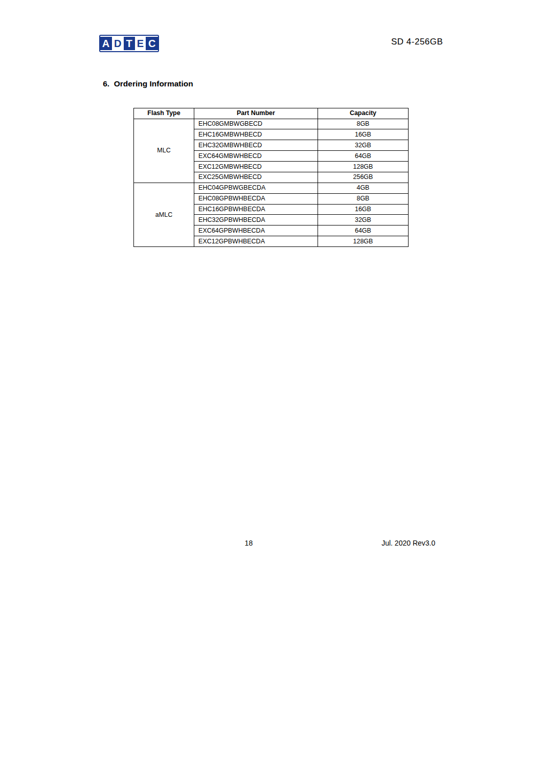ADTEC
SD 4‑256GB
6. Ordering Information
| Flash Type | Part Number | Capacity |
| --- | --- | --- |
| MLC | EHC08GMBWGBECD | 8GB |
| EHC16GMBWHBECD | 16GB |
| EHC32GMBWHBECD | 32GB |
| EXC64GMBWHBECD | 64GB |
| EXC12GMBWHBECD | 128GB |
| EXC25GMBWHBECD | 256GB |
| aMLC | EHC04GPBWGBECDA | 4GB |
| EHC08GPBWHBECDA | 8GB |
| EHC16GPBWHBECDA | 16GB |
| EHC32GPBWHBECDA | 32GB |
| EXC64GPBWHBECDA | 64GB |
| EXC12GPBWHBECDA | 128GB |
18
Jul. 2020 Rev3.0